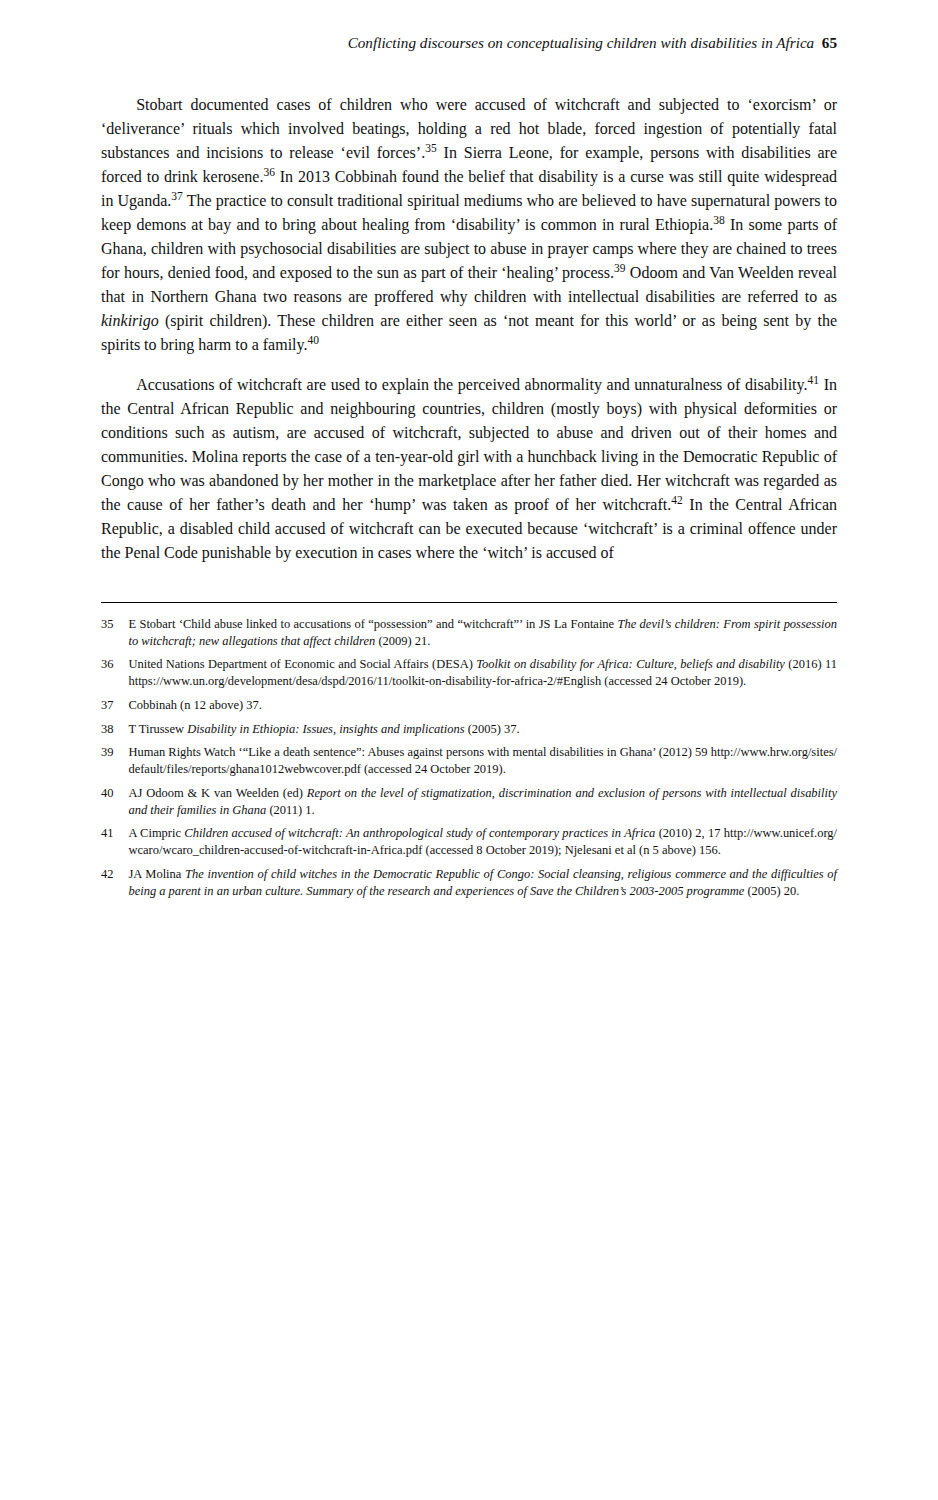Conflicting discourses on conceptualising children with disabilities in Africa65
Stobart documented cases of children who were accused of witchcraft and subjected to ‘exorcism’ or ‘deliverance’ rituals which involved beatings, holding a red hot blade, forced ingestion of potentially fatal substances and incisions to release ‘evil forces’.35 In Sierra Leone, for example, persons with disabilities are forced to drink kerosene.36 In 2013 Cobbinah found the belief that disability is a curse was still quite widespread in Uganda.37 The practice to consult traditional spiritual mediums who are believed to have supernatural powers to keep demons at bay and to bring about healing from ‘disability’ is common in rural Ethiopia.38 In some parts of Ghana, children with psychosocial disabilities are subject to abuse in prayer camps where they are chained to trees for hours, denied food, and exposed to the sun as part of their ‘healing’ process.39 Odoom and Van Weelden reveal that in Northern Ghana two reasons are proffered why children with intellectual disabilities are referred to as kinkirigo (spirit children). These children are either seen as ‘not meant for this world’ or as being sent by the spirits to bring harm to a family.40
Accusations of witchcraft are used to explain the perceived abnormality and unnaturalness of disability.41 In the Central African Republic and neighbouring countries, children (mostly boys) with physical deformities or conditions such as autism, are accused of witchcraft, subjected to abuse and driven out of their homes and communities. Molina reports the case of a ten-year-old girl with a hunchback living in the Democratic Republic of Congo who was abandoned by her mother in the marketplace after her father died. Her witchcraft was regarded as the cause of her father’s death and her ‘hump’ was taken as proof of her witchcraft.42 In the Central African Republic, a disabled child accused of witchcraft can be executed because ‘witchcraft’ is a criminal offence under the Penal Code punishable by execution in cases where the ‘witch’ is accused of
35 E Stobart ‘Child abuse linked to accusations of “possession” and “witchcraft”’ in JS La Fontaine The devil’s children: From spirit possession to witchcraft; new allegations that affect children (2009) 21.
36 United Nations Department of Economic and Social Affairs (DESA) Toolkit on disability for Africa: Culture, beliefs and disability (2016) 11 https://www.un.org/development/desa/dspd/2016/11/toolkit-on-disability-for-africa-2/#English (accessed 24 October 2019).
37 Cobbinah (n 12 above) 37.
38 T Tirussew Disability in Ethiopia: Issues, insights and implications (2005) 37.
39 Human Rights Watch ‘“Like a death sentence”: Abuses against persons with mental disabilities in Ghana’ (2012) 59 http://www.hrw.org/sites/default/files/reports/ghana1012webwcover.pdf (accessed 24 October 2019).
40 AJ Odoom & K van Weelden (ed) Report on the level of stigmatization, discrimination and exclusion of persons with intellectual disability and their families in Ghana (2011) 1.
41 A Cimpric Children accused of witchcraft: An anthropological study of contemporary practices in Africa (2010) 2, 17 http://www.unicef.org/wcaro/wcaro_children-accused-of-witchcraft-in-Africa.pdf (accessed 8 October 2019); Njelesani et al (n 5 above) 156.
42 JA Molina The invention of child witches in the Democratic Republic of Congo: Social cleansing, religious commerce and the difficulties of being a parent in an urban culture. Summary of the research and experiences of Save the Children’s 2003-2005 programme (2005) 20.